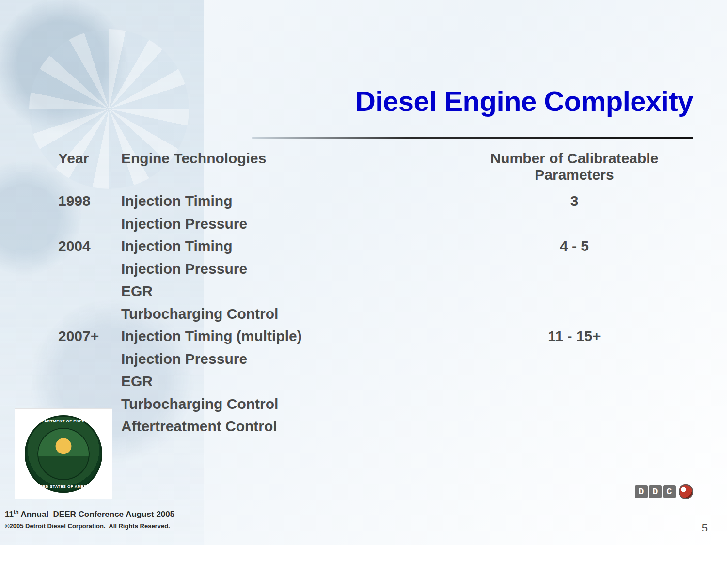Diesel Engine Complexity
| Year | Engine Technologies | Number of Calibrateable Parameters |
| --- | --- | --- |
| 1998 | Injection Timing Injection Pressure | 3 |
| 2004 | Injection Timing Injection Pressure EGR Turbocharging Control | 4 - 5 |
| 2007+ | Injection Timing (multiple) Injection Pressure EGR Turbocharging Control Aftertreatment Control | 11 - 15+ |
DEPARTMENT OF ENERGY
UNITED STATES OF AMERICA
DDC
11th Annual DEER Conference August 2005
©2005 Detroit Diesel Corporation. All Rights Reserved.
5